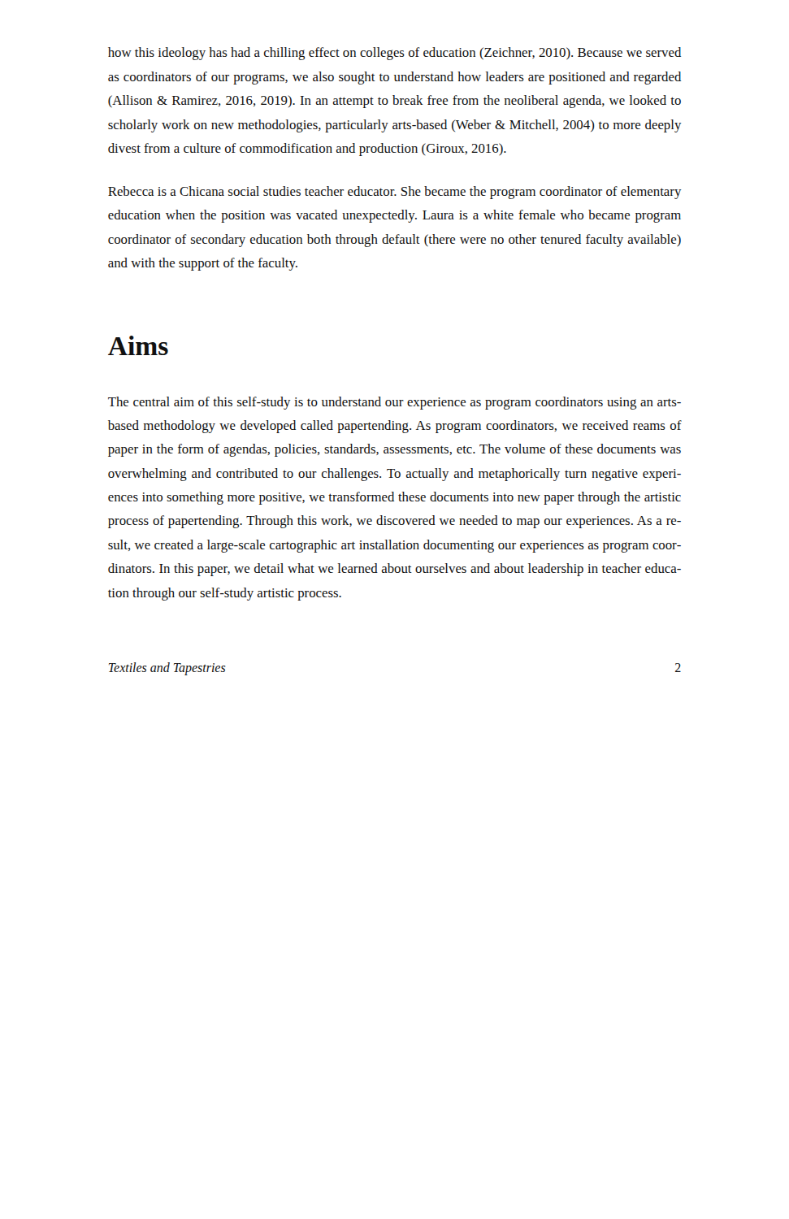how this ideology has had a chilling effect on colleges of education (Zeichner, 2010). Because we served as coordinators of our programs, we also sought to understand how leaders are positioned and regarded (Allison & Ramirez, 2016, 2019). In an attempt to break free from the neoliberal agenda, we looked to scholarly work on new methodologies, particularly arts-based (Weber & Mitchell, 2004) to more deeply divest from a culture of commodification and production (Giroux, 2016).
Rebecca is a Chicana social studies teacher educator. She became the program coordinator of elementary education when the position was vacated unexpectedly. Laura is a white female who became program coordinator of secondary education both through default (there were no other tenured faculty available) and with the support of the faculty.
Aims
The central aim of this self-study is to understand our experience as program coordinators using an arts-based methodology we developed called papertending. As program coordinators, we received reams of paper in the form of agendas, policies, standards, assessments, etc. The volume of these documents was overwhelming and contributed to our challenges. To actually and metaphorically turn negative experiences into something more positive, we transformed these documents into new paper through the artistic process of papertending. Through this work, we discovered we needed to map our experiences. As a result, we created a large-scale cartographic art installation documenting our experiences as program coordinators. In this paper, we detail what we learned about ourselves and about leadership in teacher education through our self-study artistic process.
Textiles and Tapestries 2